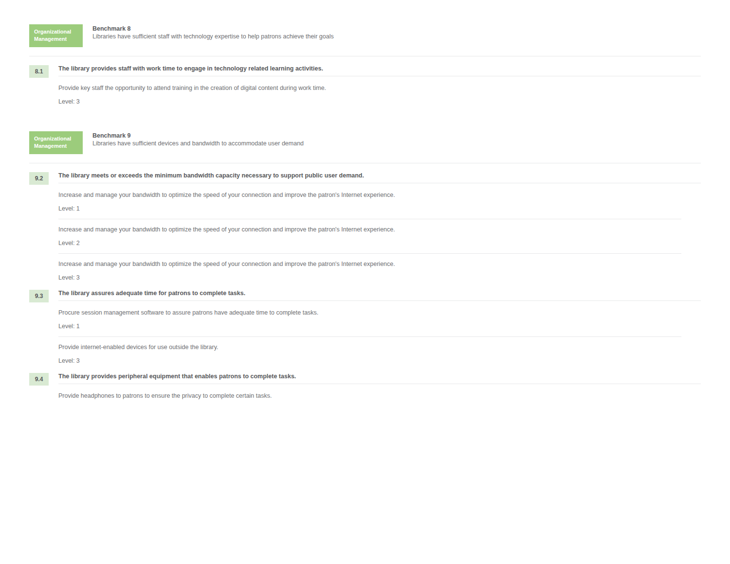Organizational Management
Benchmark 8
Libraries have sufficient staff with technology expertise to help patrons achieve their goals
8.1
The library provides staff with work time to engage in technology related learning activities.
Provide key staff the opportunity to attend training in the creation of digital content during work time.
Level: 3
Organizational Management
Benchmark 9
Libraries have sufficient devices and bandwidth to accommodate user demand
9.2
The library meets or exceeds the minimum bandwidth capacity necessary to support public user demand.
Increase and manage your bandwidth to optimize the speed of your connection and improve the patron's Internet experience.
Level: 1
Increase and manage your bandwidth to optimize the speed of your connection and improve the patron's Internet experience.
Level: 2
Increase and manage your bandwidth to optimize the speed of your connection and improve the patron's Internet experience.
Level: 3
9.3
The library assures adequate time for patrons to complete tasks.
Procure session management software to assure patrons have adequate time to complete tasks.
Level: 1
Provide internet-enabled devices for use outside the library.
Level: 3
9.4
The library provides peripheral equipment that enables patrons to complete tasks.
Provide headphones to patrons to ensure the privacy to complete certain tasks.